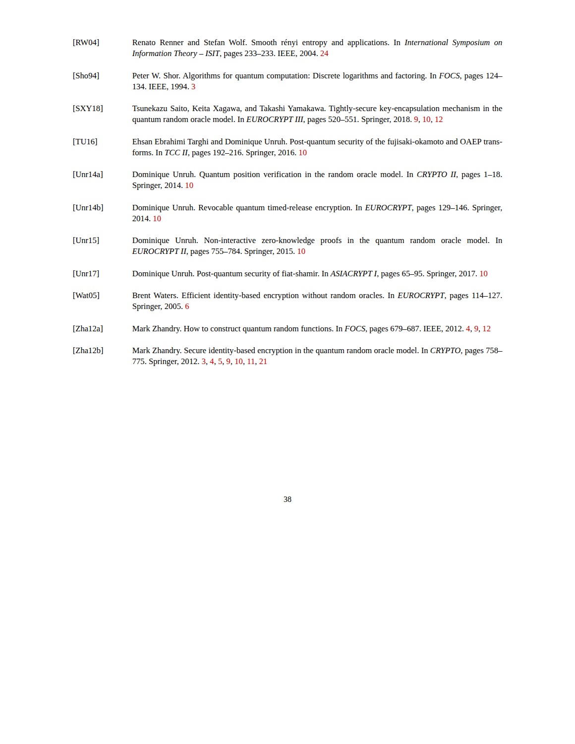[RW04]
Renato Renner and Stefan Wolf. Smooth rényi entropy and applications. In International Symposium on Information Theory – ISIT, pages 233–233. IEEE, 2004. 24
[Sho94]
Peter W. Shor. Algorithms for quantum computation: Discrete logarithms and factoring. In FOCS, pages 124–134. IEEE, 1994. 3
[SXY18]
Tsunekazu Saito, Keita Xagawa, and Takashi Yamakawa. Tightly-secure key-encapsulation mechanism in the quantum random oracle model. In EUROCRYPT III, pages 520–551. Springer, 2018. 9, 10, 12
[TU16]
Ehsan Ebrahimi Targhi and Dominique Unruh. Post-quantum security of the fujisaki-okamoto and OAEP transforms. In TCC II, pages 192–216. Springer, 2016. 10
[Unr14a]
Dominique Unruh. Quantum position verification in the random oracle model. In CRYPTO II, pages 1–18. Springer, 2014. 10
[Unr14b]
Dominique Unruh. Revocable quantum timed-release encryption. In EUROCRYPT, pages 129–146. Springer, 2014. 10
[Unr15]
Dominique Unruh. Non-interactive zero-knowledge proofs in the quantum random oracle model. In EUROCRYPT II, pages 755–784. Springer, 2015. 10
[Unr17]
Dominique Unruh. Post-quantum security of fiat-shamir. In ASIACRYPT I, pages 65–95. Springer, 2017. 10
[Wat05]
Brent Waters. Efficient identity-based encryption without random oracles. In EUROCRYPT, pages 114–127. Springer, 2005. 6
[Zha12a]
Mark Zhandry. How to construct quantum random functions. In FOCS, pages 679–687. IEEE, 2012. 4, 9, 12
[Zha12b]
Mark Zhandry. Secure identity-based encryption in the quantum random oracle model. In CRYPTO, pages 758–775. Springer, 2012. 3, 4, 5, 9, 10, 11, 21
38